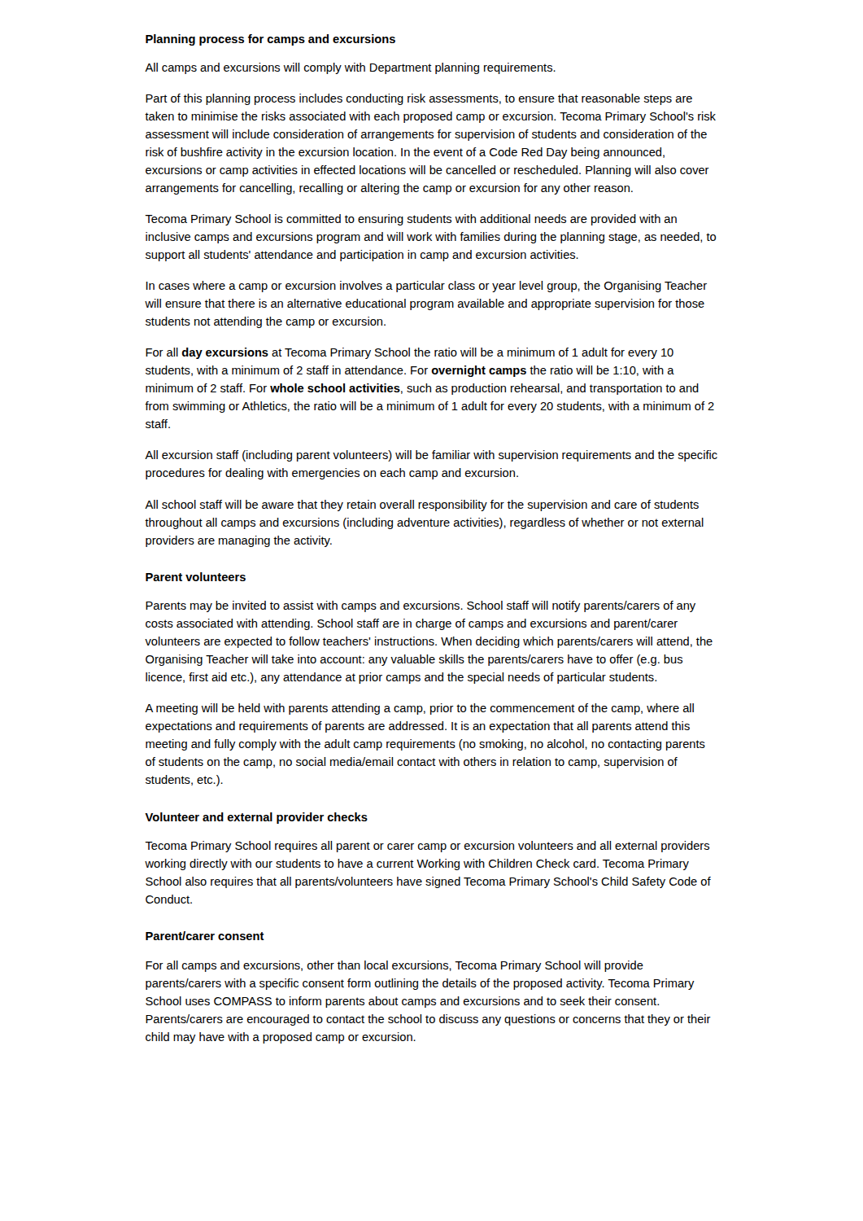Planning process for camps and excursions
All camps and excursions will comply with Department planning requirements.
Part of this planning process includes conducting risk assessments, to ensure that reasonable steps are taken to minimise the risks associated with each proposed camp or excursion. Tecoma Primary School's risk assessment will include consideration of arrangements for supervision of students and consideration of the risk of bushfire activity in the excursion location. In the event of a Code Red Day being announced, excursions or camp activities in effected locations will be cancelled or rescheduled. Planning will also cover arrangements for cancelling, recalling or altering the camp or excursion for any other reason.
Tecoma Primary School is committed to ensuring students with additional needs are provided with an inclusive camps and excursions program and will work with families during the planning stage, as needed, to support all students' attendance and participation in camp and excursion activities.
In cases where a camp or excursion involves a particular class or year level group, the Organising Teacher will ensure that there is an alternative educational program available and appropriate supervision for those students not attending the camp or excursion.
For all day excursions at Tecoma Primary School the ratio will be a minimum of 1 adult for every 10 students, with a minimum of 2 staff in attendance. For overnight camps the ratio will be 1:10, with a minimum of 2 staff. For whole school activities, such as production rehearsal, and transportation to and from swimming or Athletics, the ratio will be a minimum of 1 adult for every 20 students, with a minimum of 2 staff.
All excursion staff (including parent volunteers) will be familiar with supervision requirements and the specific procedures for dealing with emergencies on each camp and excursion.
All school staff will be aware that they retain overall responsibility for the supervision and care of students throughout all camps and excursions (including adventure activities), regardless of whether or not external providers are managing the activity.
Parent volunteers
Parents may be invited to assist with camps and excursions. School staff will notify parents/carers of any costs associated with attending. School staff are in charge of camps and excursions and parent/carer volunteers are expected to follow teachers' instructions. When deciding which parents/carers will attend, the Organising Teacher will take into account: any valuable skills the parents/carers have to offer (e.g. bus licence, first aid etc.), any attendance at prior camps and the special needs of particular students.
A meeting will be held with parents attending a camp, prior to the commencement of the camp, where all expectations and requirements of parents are addressed. It is an expectation that all parents attend this meeting and fully comply with the adult camp requirements (no smoking, no alcohol, no contacting parents of students on the camp, no social media/email contact with others in relation to camp, supervision of students, etc.).
Volunteer and external provider checks
Tecoma Primary School requires all parent or carer camp or excursion volunteers and all external providers working directly with our students to have a current Working with Children Check card. Tecoma Primary School also requires that all parents/volunteers have signed Tecoma Primary School's Child Safety Code of Conduct.
Parent/carer consent
For all camps and excursions, other than local excursions, Tecoma Primary School will provide parents/carers with a specific consent form outlining the details of the proposed activity. Tecoma Primary School uses COMPASS to inform parents about camps and excursions and to seek their consent. Parents/carers are encouraged to contact the school to discuss any questions or concerns that they or their child may have with a proposed camp or excursion.